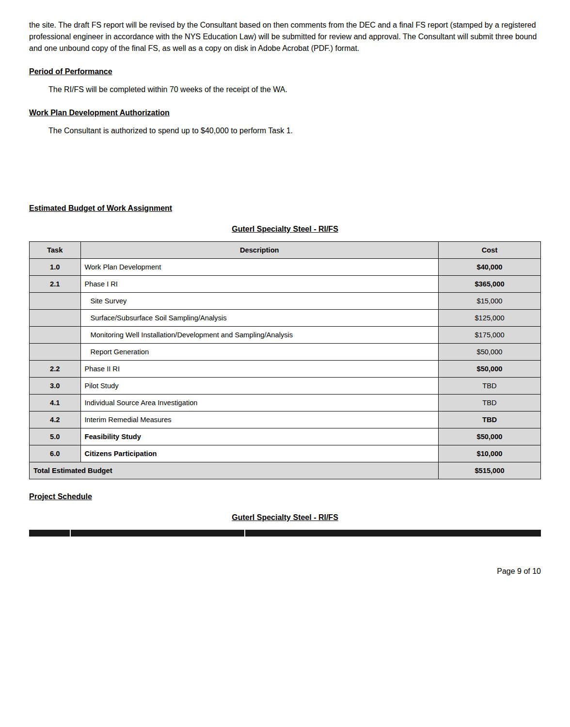the site. The draft FS report will be revised by the Consultant based on then comments from the DEC and a final FS report (stamped by a registered professional engineer in accordance with the NYS Education Law) will be submitted for review and approval. The Consultant will submit three bound and one unbound copy of the final FS, as well as a copy on disk in Adobe Acrobat (PDF.) format.
Period of Performance
The RI/FS will be completed within 70 weeks of the receipt of the WA.
Work Plan Development Authorization
The Consultant is authorized to spend up to $40,000 to perform Task 1.
Estimated Budget of Work Assignment
Guterl Specialty Steel - RI/FS
| Task | Description | Cost |
| --- | --- | --- |
| 1.0 | Work Plan Development | $40,000 |
| 2.1 | Phase I RI | $365,000 |
| | Site Survey | $15,000 |
| | Surface/Subsurface Soil Sampling/Analysis | $125,000 |
| | Monitoring Well Installation/Development and Sampling/Analysis | $175,000 |
| | Report Generation | $50,000 |
| 2.2 | Phase II RI | $50,000 |
| 3.0 | Pilot Study | TBD |
| 4.1 | Individual Source Area Investigation | TBD |
| 4.2 | Interim Remedial Measures | TBD |
| 5.0 | Feasibility Study | $50,000 |
| 6.0 | Citizens Participation | $10,000 |
| Total Estimated Budget | $515,000 |
Project Schedule
Guterl Specialty Steel - RI/FS
Page 9 of 10